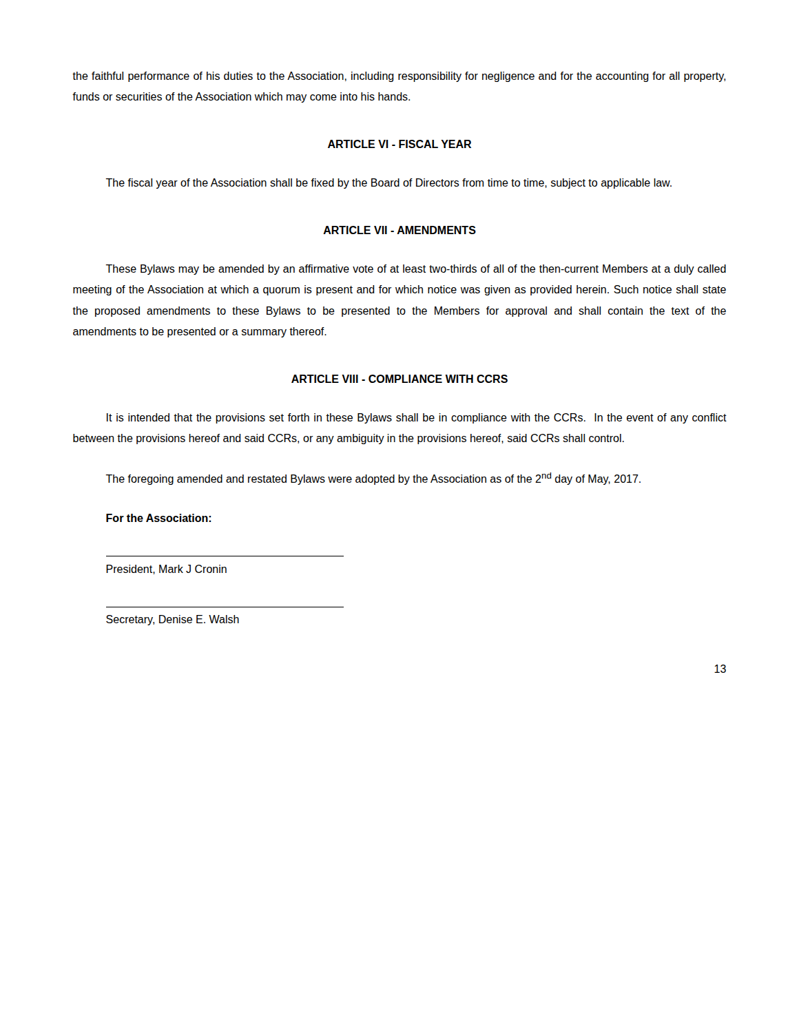the faithful performance of his duties to the Association, including responsibility for negligence and for the accounting for all property, funds or securities of the Association which may come into his hands.
ARTICLE VI - FISCAL YEAR
The fiscal year of the Association shall be fixed by the Board of Directors from time to time, subject to applicable law.
ARTICLE VII - AMENDMENTS
These Bylaws may be amended by an affirmative vote of at least two-thirds of all of the then-current Members at a duly called meeting of the Association at which a quorum is present and for which notice was given as provided herein. Such notice shall state the proposed amendments to these Bylaws to be presented to the Members for approval and shall contain the text of the amendments to be presented or a summary thereof.
ARTICLE VIII - COMPLIANCE WITH CCRS
It is intended that the provisions set forth in these Bylaws shall be in compliance with the CCRs. In the event of any conflict between the provisions hereof and said CCRs, or any ambiguity in the provisions hereof, said CCRs shall control.
The foregoing amended and restated Bylaws were adopted by the Association as of the 2nd day of May, 2017.
For the Association:
President, Mark J Cronin
Secretary, Denise E. Walsh
13